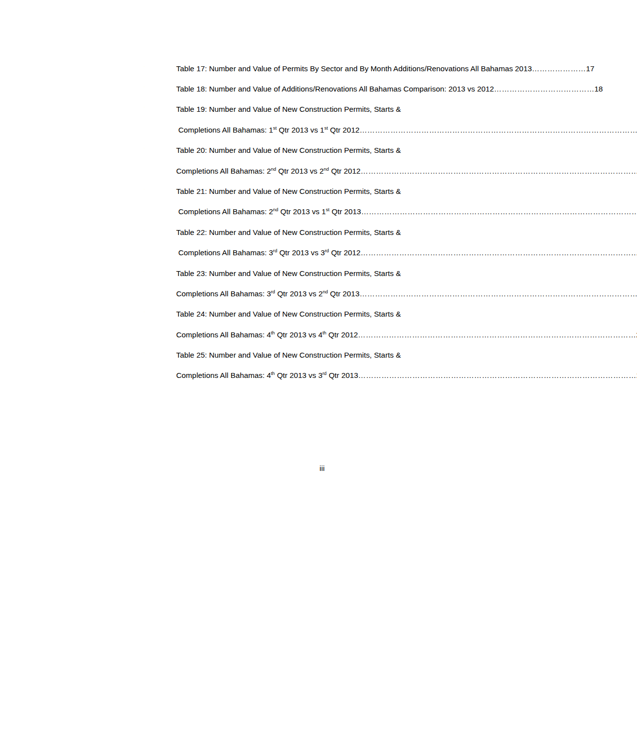Table 17: Number and Value of Permits By Sector and By Month Additions/Renovations All Bahamas 2013…………………17
Table 18: Number and Value of Additions/Renovations All Bahamas Comparison: 2013 vs 2012…………………………………18
Table 19: Number and Value of New Construction Permits, Starts &
Completions All Bahamas: 1st Qtr 2013 vs 1st Qtr 2012………………………………………………………………………………………………19
Table 20: Number and Value of New Construction Permits, Starts &
Completions All Bahamas: 2nd Qtr 2013 vs 2nd Qtr 2012………………………………………………………………………………………………20
Table 21: Number and Value of New Construction Permits, Starts &
Completions All Bahamas: 2nd Qtr 2013 vs 1st Qtr 2013………………………………………………………………………………………………21
Table 22: Number and Value of New Construction Permits, Starts &
Completions All Bahamas: 3rd Qtr 2013 vs 3rd Qtr 2012………………………………………………………………………………………………22
Table 23: Number and Value of New Construction Permits, Starts &
Completions All Bahamas: 3rd Qtr 2013 vs 2nd Qtr 2013………………………………………………………………………………………………23
Table 24: Number and Value of New Construction Permits, Starts &
Completions All Bahamas: 4th Qtr 2013 vs 4th Qtr 2012………………………………………………………………………………………………24
Table 25: Number and Value of New Construction Permits, Starts &
Completions All Bahamas: 4th Qtr 2013 vs 3rd Qtr 2013………………………………………………………………………………………………25
iii